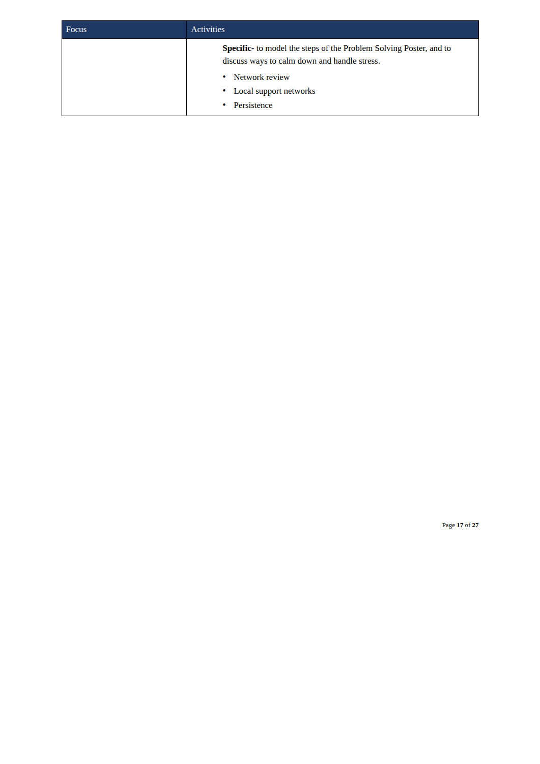| Focus | Activities |
| --- | --- |
| | Specific- to model the steps of the Problem Solving Poster, and to discuss ways to calm down and handle stress. Network review Local support networks Persistence |
Page 17 of 27